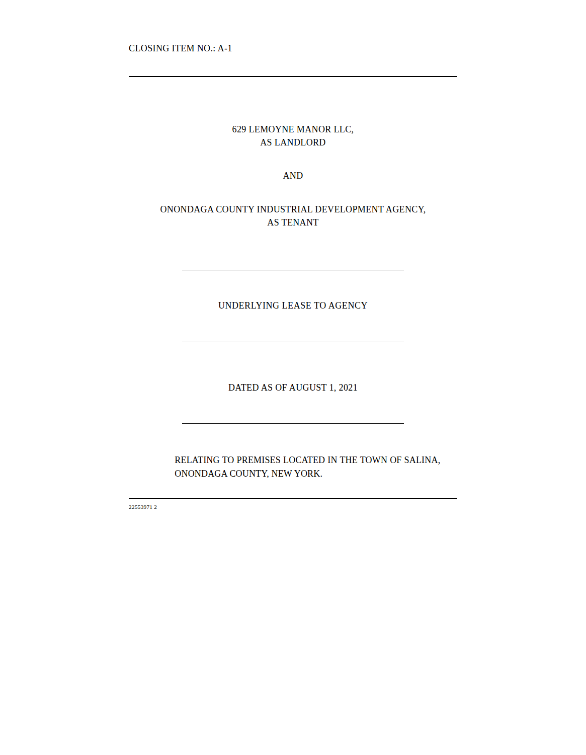CLOSING ITEM NO.: A-1
629 LEMOYNE MANOR LLC,
AS LANDLORD
AND
ONONDAGA COUNTY INDUSTRIAL DEVELOPMENT AGENCY,
AS TENANT
UNDERLYING LEASE TO AGENCY
DATED AS OF AUGUST 1, 2021
RELATING TO PREMISES LOCATED IN THE TOWN OF SALINA, ONONDAGA COUNTY, NEW YORK.
22553971 2